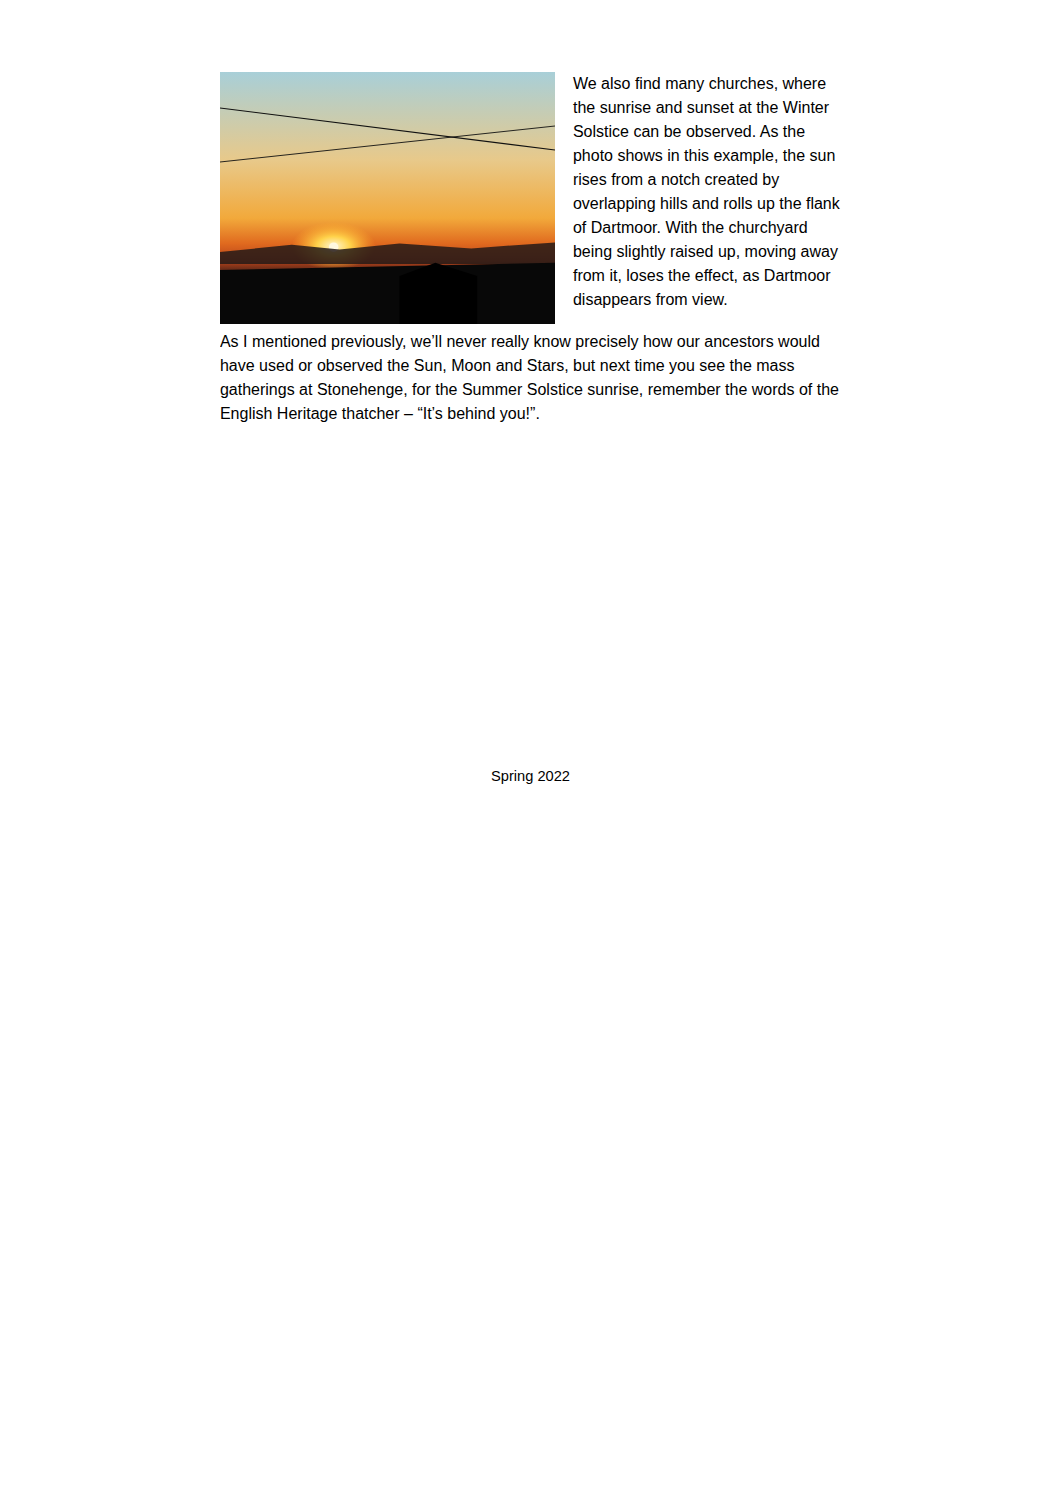We also find many churches, where the sunrise and sunset at the Winter Solstice can be observed. As the photo shows in this example, the sun rises from a notch created by overlapping hills and rolls up the flank of Dartmoor. With the churchyard being slightly raised up, moving away from it, loses the effect, as Dartmoor disappears from view.
As I mentioned previously, we’ll never really know precisely how our ancestors would have used or observed the Sun, Moon and Stars, but next time you see the mass gatherings at Stonehenge, for the Summer Solstice sunrise, remember the words of the English Heritage thatcher – “It’s behind you!”.
Spring 2022